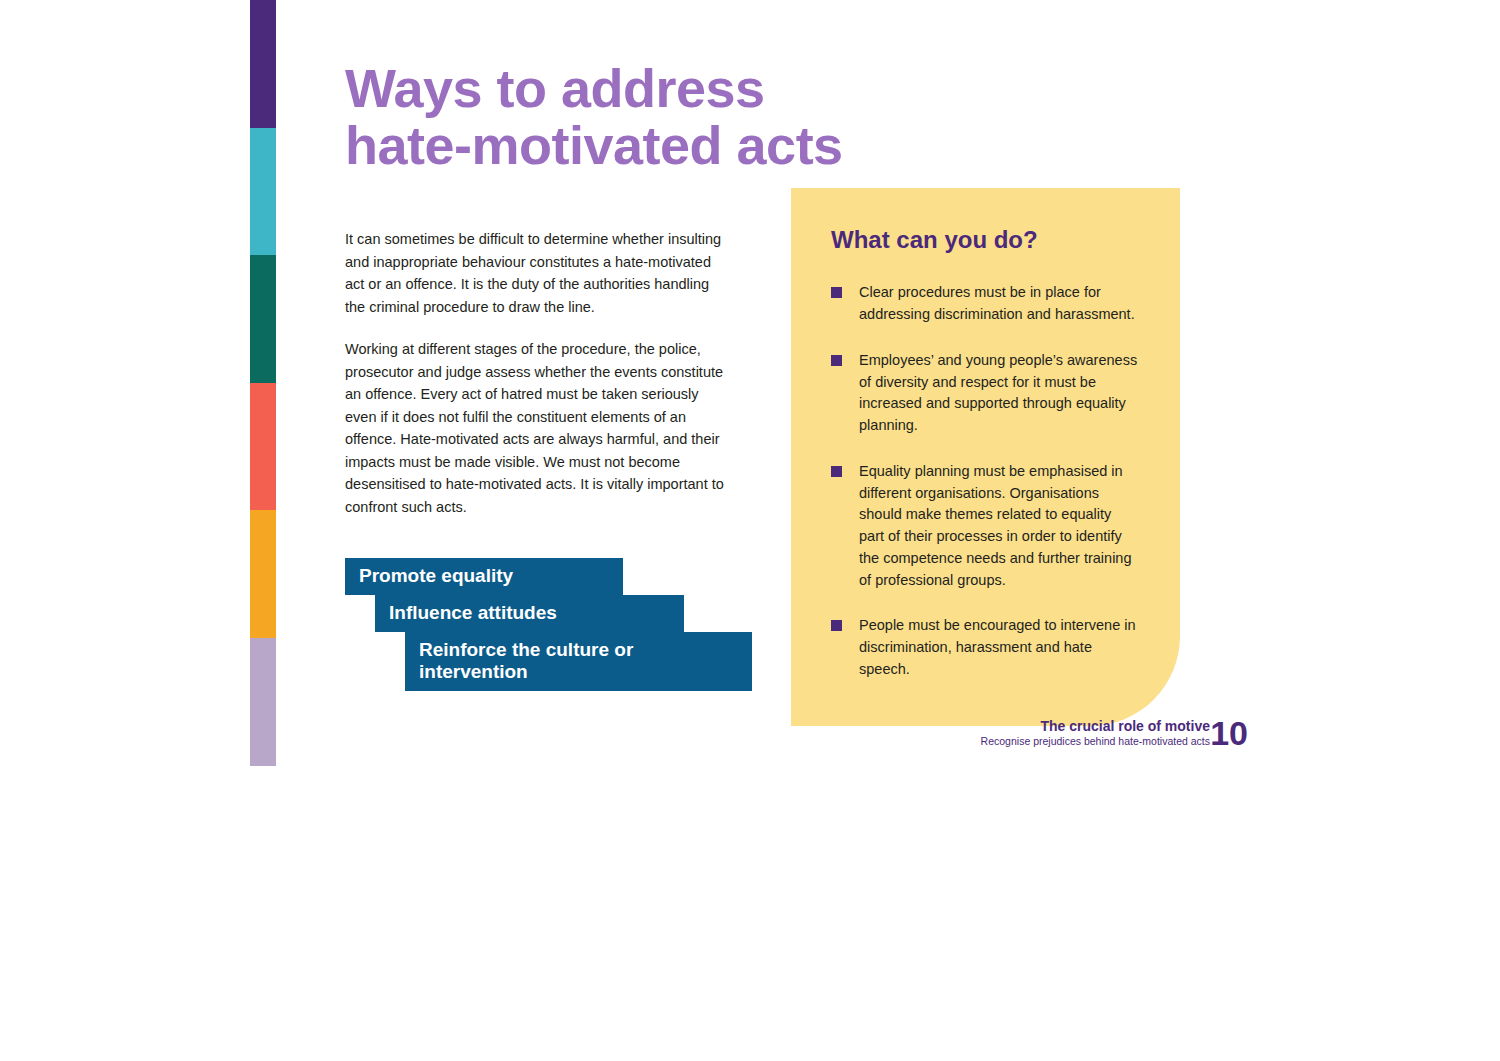Ways to address
hate-motivated acts
It can sometimes be difficult to determine whether insulting and inappropriate behaviour constitutes a hate-motivated act or an offence. It is the duty of the authorities handling the criminal procedure to draw the line.
Working at different stages of the procedure, the police, prosecutor and judge assess whether the events constitute an offence. Every act of hatred must be taken seriously even if it does not fulfil the constituent elements of an offence. Hate-motivated acts are always harmful, and their impacts must be made visible. We must not become desensitised to hate-motivated acts. It is vitally important to confront such acts.
Promote equality
Influence attitudes
Reinforce the culture or intervention
What can you do?
Clear procedures must be in place for addressing discrimination and harassment.
Employees’ and young people’s awareness of diversity and respect for it must be increased and supported through equality planning.
Equality planning must be emphasised in different organisations. Organisations should make themes related to equality part of their processes in order to identify the competence needs and further training of professional groups.
People must be encouraged to intervene in discrimination, harassment and hate speech.
The crucial role of motive
Recognise prejudices behind hate-motivated acts
10